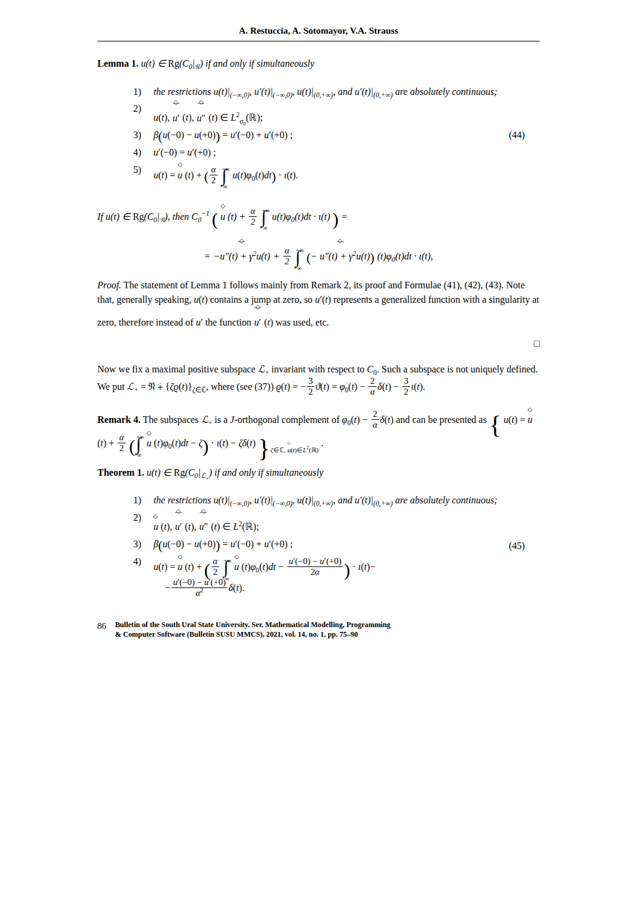A. Restuccia, A. Sotomayor, V.A. Strauss
Lemma 1. u(t) ∈ Rg(C0|𝔑) if and only if simultaneously
1) the restrictions u(t)|(−∞,0), u′(t)|(−∞,0), u(t)|(0,+∞), and u′(t)|(0,+∞) are absolutely continuous;
2) u(t), ◇⏜u′ (t), ◇⏜u″ (t) ∈ L2σ0(ℝ);
3) β(u(−0) − u(+0)) = u′(−0) + u′(+0) ;
4) u′(−0) = u′(+0) ;
5) u(t) = ◇u (t) + (α 2 +∞∫−∞ u(t)φ0(t)dt) · ι(t).
(44)
If u(t) ∈ Rg(C0|𝔑), then C0−1 ( ◇u (t) + α 2 +∞∫−∞ u(t)φ0(t)dt · ι(t) ) =
= ◇⏜−u″(t) + γ2u(t) + α 2 +∞∫−∞ ◇⏜(− u″(t) + γ2u(t)) (t)φ0(t)dt · ι(t),
Proof. The statement of Lemma 1 follows mainly from Remark 2, its proof and Formulae (41), (42), (43). Note that, generally speaking, u(t) contains a jump at zero, so u′(t) represents a generalized function with a singularity at zero, therefore instead of u′ the function ◇⏜u′ (t) was used, etc.
□
Now we fix a maximal positive subspace ℒ+ invariant with respect to C0. Such a subspace is not uniquely defined. We put ℒ+ = 𝔑 ∔ {ζϱ(t)}ζ∈ℂ, where (see (37)) ϱ(t) = −32 ϑ(t) = φ0(t) − 2 α δ(t) − 32 ι(t).
Remark 4. The subspaces ℒ+ is a J-orthogonal complement of φ0(t) − 2 α δ(t) and can be presented as { u(t) = ◇u (t) + α 2 (+∞∫−∞ ◇u (t)φ0(t)dt − ζ) · ι(t) − ζδ(t) }ζ∈ℂ, ◇u(t)∈L2(ℝ) .
Theorem 1. u(t) ∈ Rg(C0|ℒ+) if and only if simultaneously
1) the restrictions u(t)|(−∞,0), u′(t)|(−∞,0), u(t)|(0,+∞), and u′(t)|(0,+∞) are absolutely continuous;
2) ◇u (t), ◇⏜u′ (t), ◇⏜u″ (t) ∈ L2(ℝ);
3) β(u(−0) − u(+0)) = u′(−0) + u′(+0) ;
4) u(t) = ◇u (t) + (α 2 +∞∫−∞ ◇u (t)φ0(t)dt − u′(−0) − u′(+0) 2α) · ι(t)−
−u′(−0) − u′(+0) α2 δ(t).
(45)
86
Bulletin of the South Ural State University. Ser. Mathematical Modelling, Programming
& Computer Software (Bulletin SUSU MMCS), 2021, vol. 14, no. 1, pp. 75–90